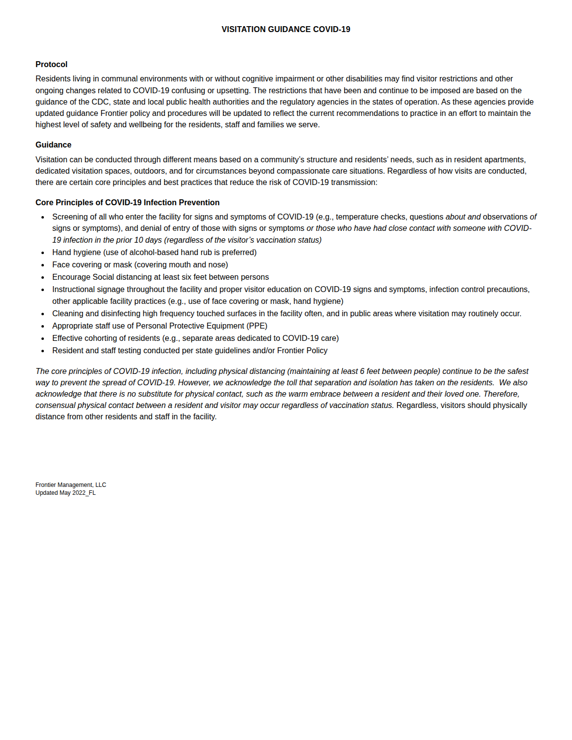VISITATION GUIDANCE COVID-19
Protocol
Residents living in communal environments with or without cognitive impairment or other disabilities may find visitor restrictions and other ongoing changes related to COVID-19 confusing or upsetting. The restrictions that have been and continue to be imposed are based on the guidance of the CDC, state and local public health authorities and the regulatory agencies in the states of operation. As these agencies provide updated guidance Frontier policy and procedures will be updated to reflect the current recommendations to practice in an effort to maintain the highest level of safety and wellbeing for the residents, staff and families we serve.
Guidance
Visitation can be conducted through different means based on a community’s structure and residents’ needs, such as in resident apartments, dedicated visitation spaces, outdoors, and for circumstances beyond compassionate care situations. Regardless of how visits are conducted, there are certain core principles and best practices that reduce the risk of COVID-19 transmission:
Core Principles of COVID-19 Infection Prevention
Screening of all who enter the facility for signs and symptoms of COVID-19 (e.g., temperature checks, questions about and observations of signs or symptoms), and denial of entry of those with signs or symptoms or those who have had close contact with someone with COVID-19 infection in the prior 10 days (regardless of the visitor’s vaccination status)
Hand hygiene (use of alcohol-based hand rub is preferred)
Face covering or mask (covering mouth and nose)
Encourage Social distancing at least six feet between persons
Instructional signage throughout the facility and proper visitor education on COVID-19 signs and symptoms, infection control precautions, other applicable facility practices (e.g., use of face covering or mask, hand hygiene)
Cleaning and disinfecting high frequency touched surfaces in the facility often, and in public areas where visitation may routinely occur.
Appropriate staff use of Personal Protective Equipment (PPE)
Effective cohorting of residents (e.g., separate areas dedicated to COVID-19 care)
Resident and staff testing conducted per state guidelines and/or Frontier Policy
The core principles of COVID-19 infection, including physical distancing (maintaining at least 6 feet between people) continue to be the safest way to prevent the spread of COVID-19. However, we acknowledge the toll that separation and isolation has taken on the residents. We also acknowledge that there is no substitute for physical contact, such as the warm embrace between a resident and their loved one. Therefore, consensual physical contact between a resident and visitor may occur regardless of vaccination status. Regardless, visitors should physically distance from other residents and staff in the facility.
Frontier Management, LLC
Updated May 2022_FL